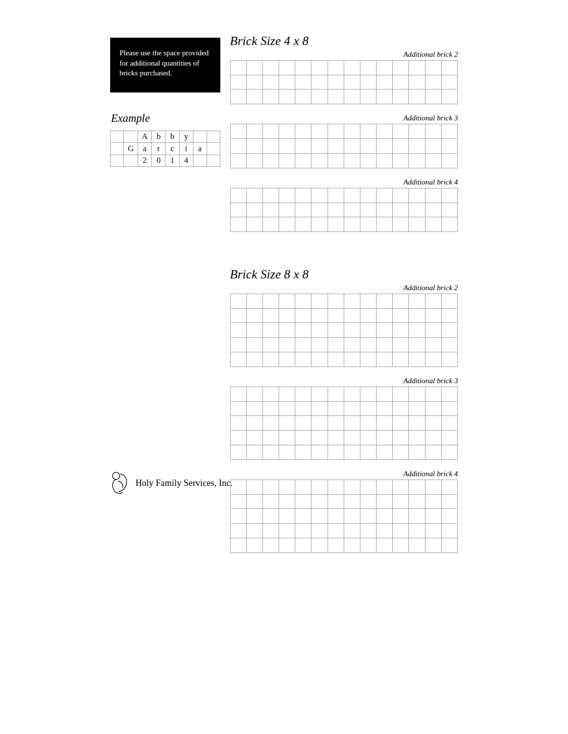Please use the space provided for additional quantities of bricks purchased.
Example
| | | A | b | b | y | | |
| | G | a | r | c | i | a | |
| | | 2 | 0 | 1 | 4 | | |
Brick Size 4 x 8
Additional brick 2
Additional brick 3
Additional brick 4
Brick Size 8 x 8
Additional brick 2
Additional brick 3
Additional brick 4
Holy Family Services, Inc.